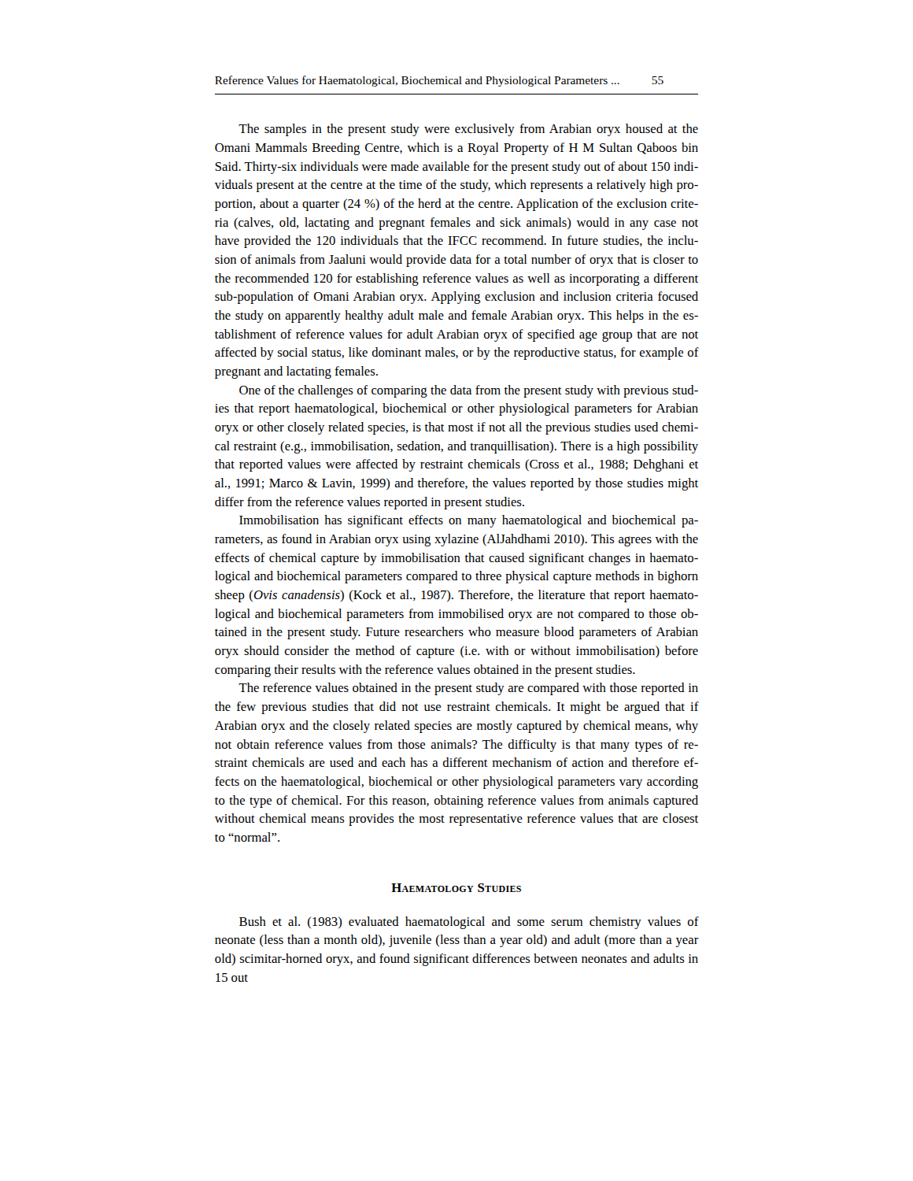Reference Values for Haematological, Biochemical and Physiological Parameters ... 55
The samples in the present study were exclusively from Arabian oryx housed at the Omani Mammals Breeding Centre, which is a Royal Property of H M Sultan Qaboos bin Said. Thirty-six individuals were made available for the present study out of about 150 individuals present at the centre at the time of the study, which represents a relatively high proportion, about a quarter (24 %) of the herd at the centre. Application of the exclusion criteria (calves, old, lactating and pregnant females and sick animals) would in any case not have provided the 120 individuals that the IFCC recommend. In future studies, the inclusion of animals from Jaaluni would provide data for a total number of oryx that is closer to the recommended 120 for establishing reference values as well as incorporating a different sub-population of Omani Arabian oryx. Applying exclusion and inclusion criteria focused the study on apparently healthy adult male and female Arabian oryx. This helps in the establishment of reference values for adult Arabian oryx of specified age group that are not affected by social status, like dominant males, or by the reproductive status, for example of pregnant and lactating females.
One of the challenges of comparing the data from the present study with previous studies that report haematological, biochemical or other physiological parameters for Arabian oryx or other closely related species, is that most if not all the previous studies used chemical restraint (e.g., immobilisation, sedation, and tranquillisation). There is a high possibility that reported values were affected by restraint chemicals (Cross et al., 1988; Dehghani et al., 1991; Marco & Lavin, 1999) and therefore, the values reported by those studies might differ from the reference values reported in present studies.
Immobilisation has significant effects on many haematological and biochemical parameters, as found in Arabian oryx using xylazine (AlJahdhami 2010). This agrees with the effects of chemical capture by immobilisation that caused significant changes in haematological and biochemical parameters compared to three physical capture methods in bighorn sheep (Ovis canadensis) (Kock et al., 1987). Therefore, the literature that report haematological and biochemical parameters from immobilised oryx are not compared to those obtained in the present study. Future researchers who measure blood parameters of Arabian oryx should consider the method of capture (i.e. with or without immobilisation) before comparing their results with the reference values obtained in the present studies.
The reference values obtained in the present study are compared with those reported in the few previous studies that did not use restraint chemicals. It might be argued that if Arabian oryx and the closely related species are mostly captured by chemical means, why not obtain reference values from those animals? The difficulty is that many types of restraint chemicals are used and each has a different mechanism of action and therefore effects on the haematological, biochemical or other physiological parameters vary according to the type of chemical. For this reason, obtaining reference values from animals captured without chemical means provides the most representative reference values that are closest to “normal”.
Haematology Studies
Bush et al. (1983) evaluated haematological and some serum chemistry values of neonate (less than a month old), juvenile (less than a year old) and adult (more than a year old) scimitar-horned oryx, and found significant differences between neonates and adults in 15 out